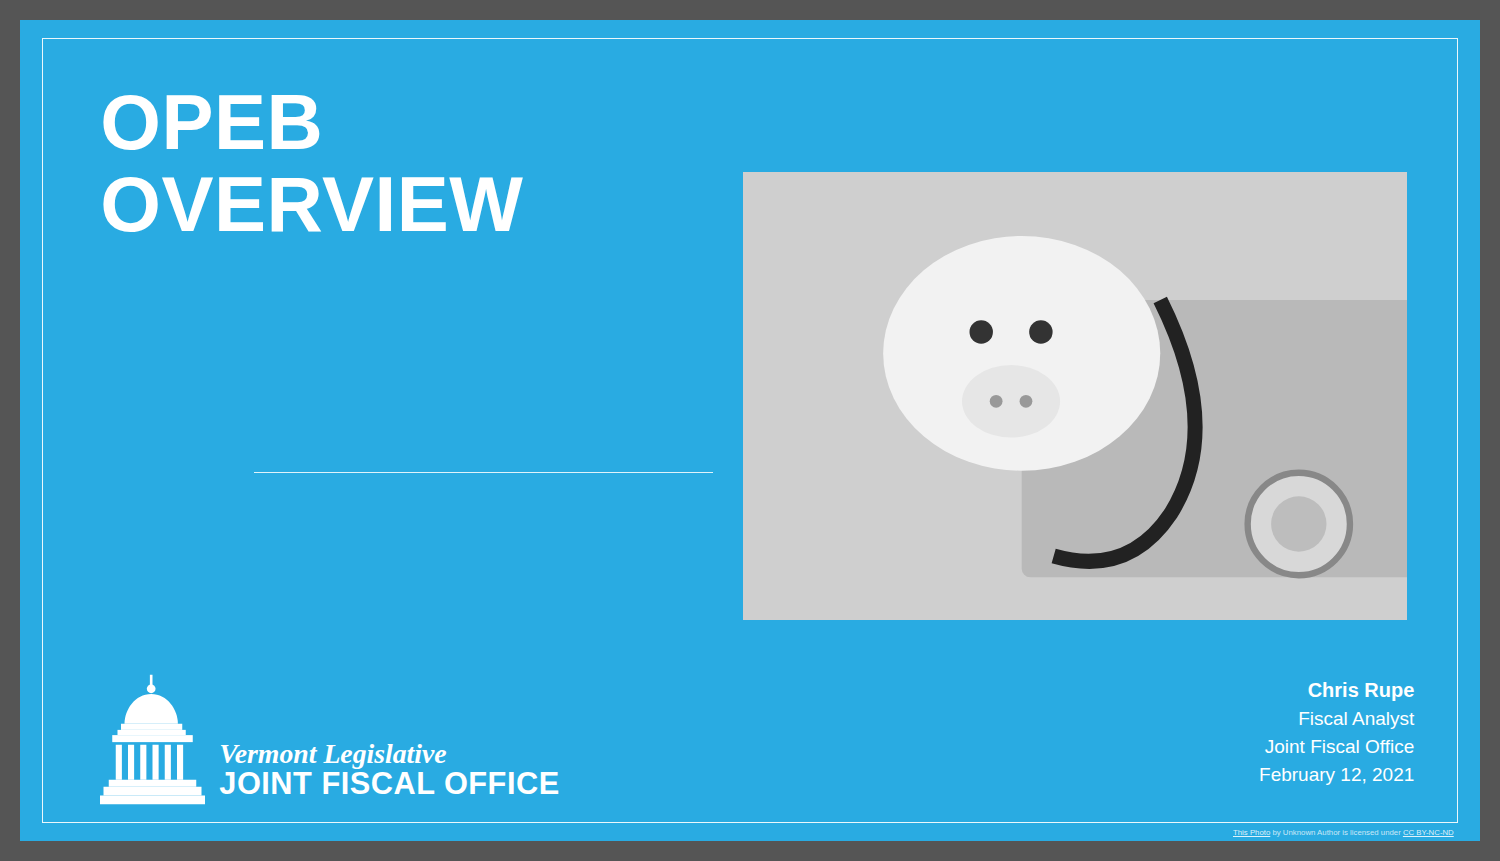OPEB
OVERVIEW
Vermont Legislative
JOINT FISCAL OFFICE
Chris Rupe
Fiscal Analyst
Joint Fiscal Office
February 12, 2021
This Photo by Unknown Author is licensed under CC BY-NC-ND